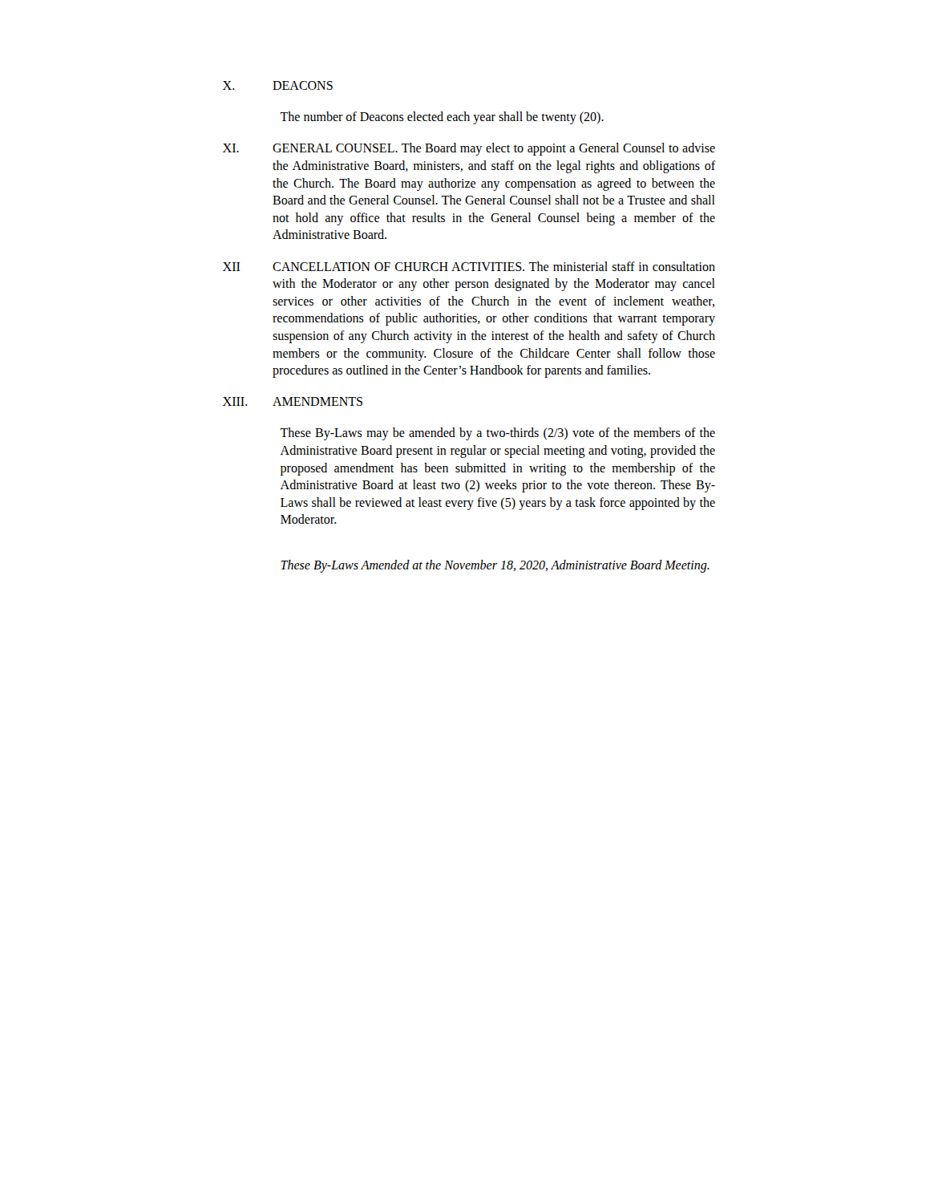X.
DEACONS
The number of Deacons elected each year shall be twenty (20).
XI.
GENERAL COUNSEL. The Board may elect to appoint a General Counsel to advise the Administrative Board, ministers, and staff on the legal rights and obligations of the Church. The Board may authorize any compensation as agreed to between the Board and the General Counsel. The General Counsel shall not be a Trustee and shall not hold any office that results in the General Counsel being a member of the Administrative Board.
XII
CANCELLATION OF CHURCH ACTIVITIES. The ministerial staff in consultation with the Moderator or any other person designated by the Moderator may cancel services or other activities of the Church in the event of inclement weather, recommendations of public authorities, or other conditions that warrant temporary suspension of any Church activity in the interest of the health and safety of Church members or the community. Closure of the Childcare Center shall follow those procedures as outlined in the Center’s Handbook for parents and families.
XIII.
AMENDMENTS
These By-Laws may be amended by a two-thirds (2/3) vote of the members of the Administrative Board present in regular or special meeting and voting, provided the proposed amendment has been submitted in writing to the membership of the Administrative Board at least two (2) weeks prior to the vote thereon. These By-Laws shall be reviewed at least every five (5) years by a task force appointed by the Moderator.
These By-Laws Amended at the November 18, 2020, Administrative Board Meeting.